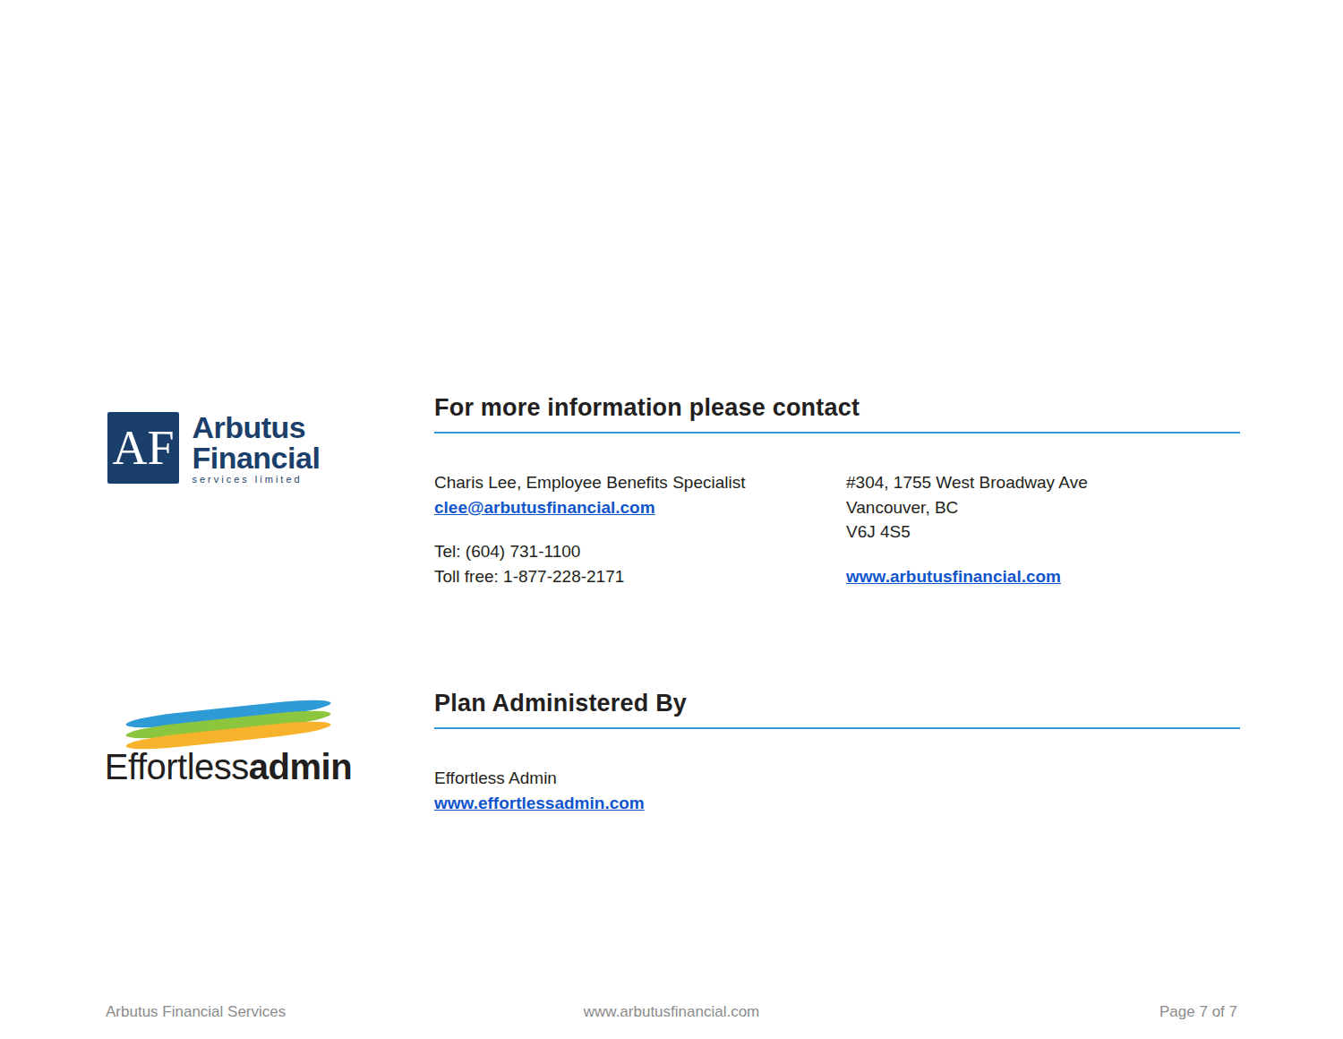AF Arbutus Financial services limited
For more information please contact
Charis Lee, Employee Benefits Specialist
clee@arbutusfinancial.com
Tel: (604) 731-1100
Toll free: 1-877-228-2171
#304, 1755 West Broadway Ave
Vancouver, BC
V6J 4S5
www.arbutusfinancial.com
Effortless admin
Plan Administered By
Effortless Admin
www.effortlessadmin.com
Arbutus Financial Services www.arbutusfinancial.com Page 7 of 7